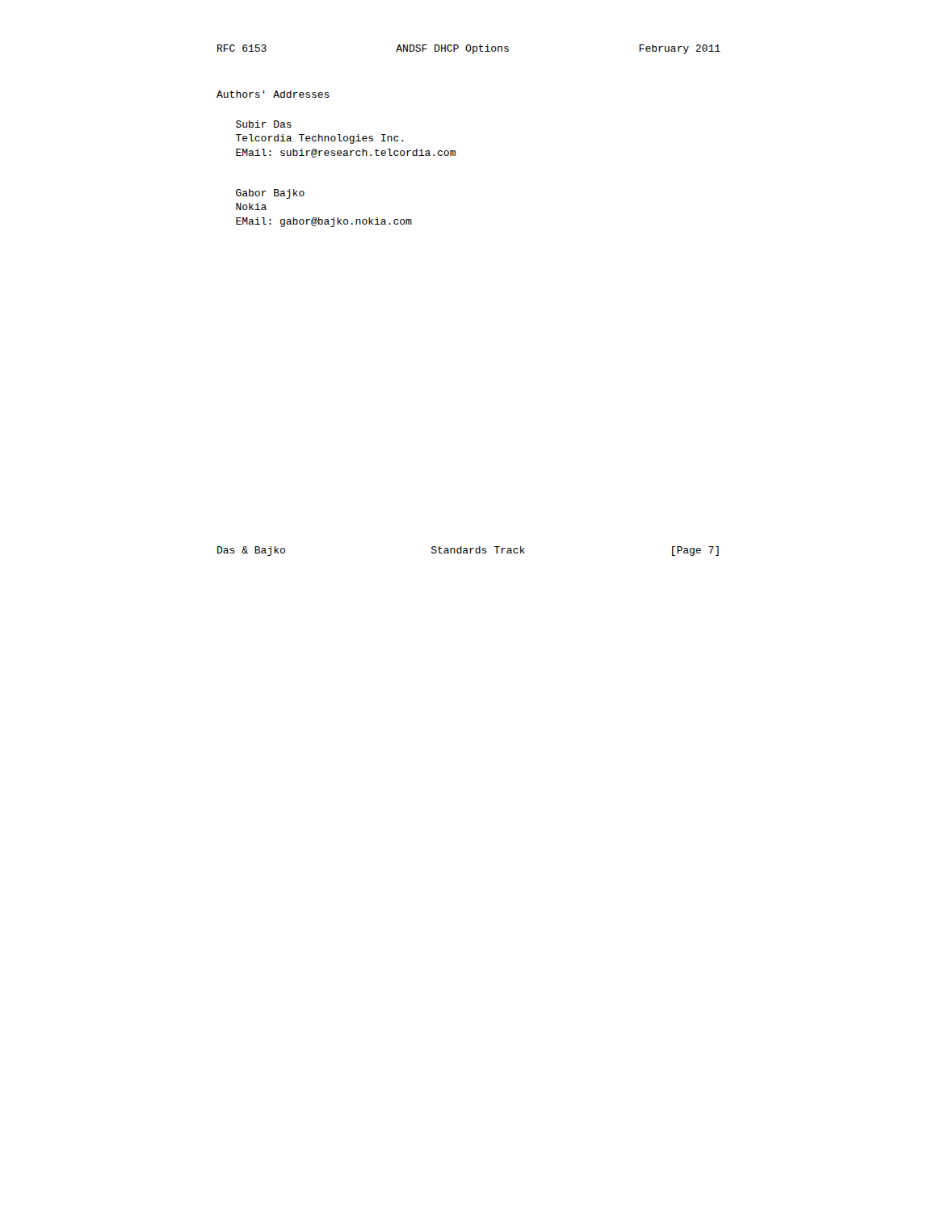RFC 6153 ANDSF DHCP Options February 2011
Authors' Addresses
Subir Das
Telcordia Technologies Inc.
EMail: subir@research.telcordia.com
Gabor Bajko
Nokia
EMail: gabor@bajko.nokia.com
Das & Bajko Standards Track [Page 7]